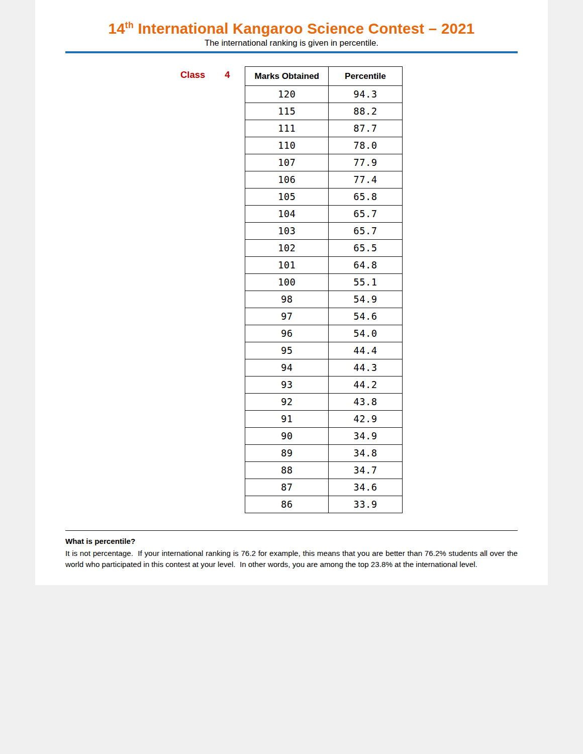14th International Kangaroo Science Contest – 2021
The international ranking is given in percentile.
Class 4
| Marks Obtained | Percentile |
| --- | --- |
| 120 | 94.3 |
| 115 | 88.2 |
| 111 | 87.7 |
| 110 | 78.0 |
| 107 | 77.9 |
| 106 | 77.4 |
| 105 | 65.8 |
| 104 | 65.7 |
| 103 | 65.7 |
| 102 | 65.5 |
| 101 | 64.8 |
| 100 | 55.1 |
| 98 | 54.9 |
| 97 | 54.6 |
| 96 | 54.0 |
| 95 | 44.4 |
| 94 | 44.3 |
| 93 | 44.2 |
| 92 | 43.8 |
| 91 | 42.9 |
| 90 | 34.9 |
| 89 | 34.8 |
| 88 | 34.7 |
| 87 | 34.6 |
| 86 | 33.9 |
What is percentile?
It is not percentage. If your international ranking is 76.2 for example, this means that you are better than 76.2% students all over the world who participated in this contest at your level. In other words, you are among the top 23.8% at the international level.